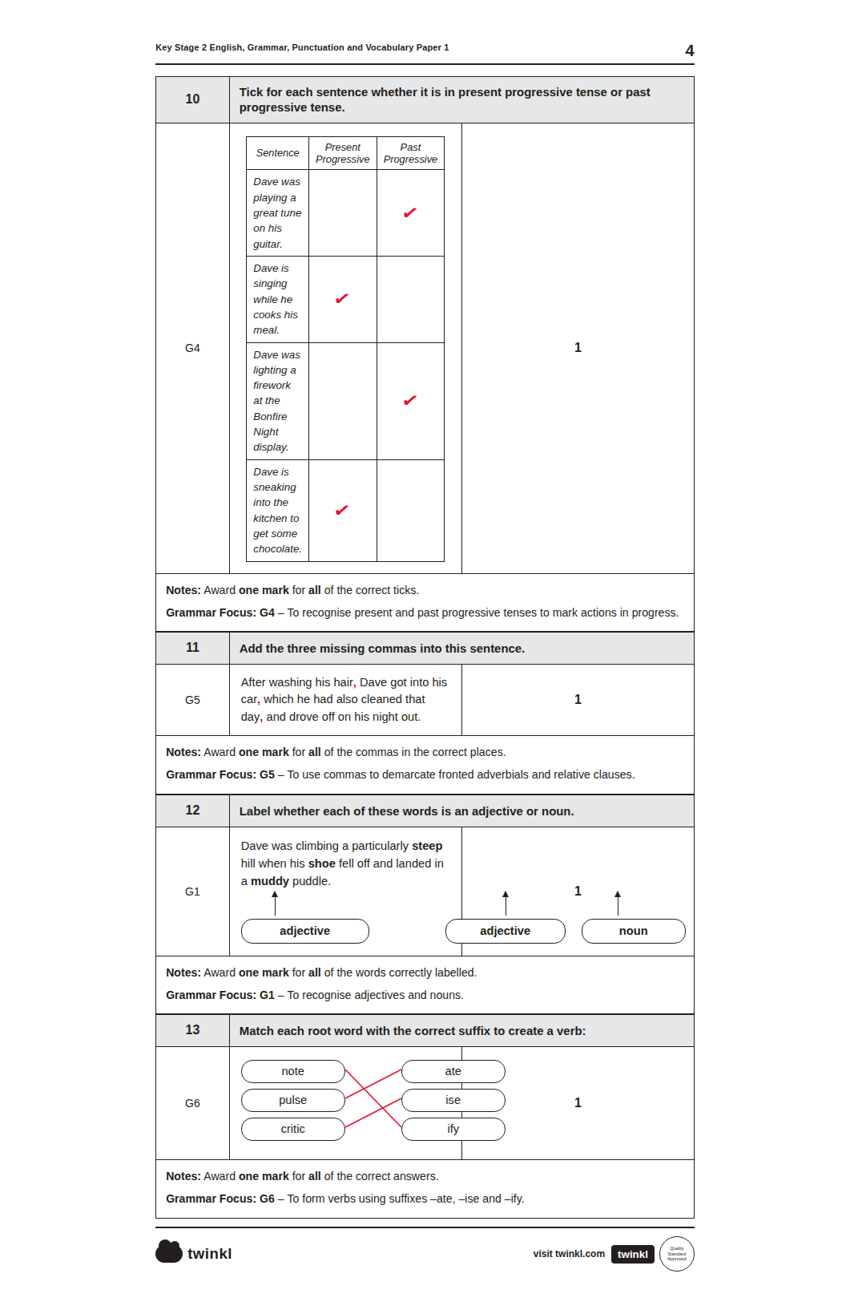Key Stage 2 English, Grammar, Punctuation and Vocabulary Paper 1
4
| 10 | Tick for each sentence whether it is in present progressive tense or past progressive tense. |
| G4 | / Sentence / Present Progressive / Past Progressive / / --- / --- / --- / / Dave was playing a great tune on his guitar. / / ✓ / / Dave is singing while he cooks his meal. / ✓ / / / Dave was lighting a firework at the Bonfire Night display. / / ✓ / / Dave is sneaking into the kitchen to get some chocolate. / ✓ / / | 1 |
Notes: Award one mark for all of the correct ticks.
Grammar Focus: G4 – To recognise present and past progressive tenses to mark actions in progress.
| 11 | Add the three missing commas into this sentence. |
| G5 | After washing his hair , Dave got into his car , which he had also cleaned that day , and drove off on his night out. | 1 |
Notes: Award one mark for all of the commas in the correct places.
Grammar Focus: G5 – To use commas to demarcate fronted adverbials and relative clauses.
| 12 | Label whether each of these words is an adjective or noun. |
| G1 | Dave was climbing a particularly steep hill when his shoe fell off and landed in a muddy puddle. adjective adjective noun | 1 |
Notes: Award one mark for all of the words correctly labelled.
Grammar Focus: G1 – To recognise adjectives and nouns.
| 13 | Match each root word with the correct suffix to create a verb: |
| G6 | note pulse critic ate ise ify | 1 |
Notes: Award one mark for all of the correct answers.
Grammar Focus: G6 – To form verbs using suffixes –ate, –ise and –ify.
twinkl
visit twinkl.com
twinkl Quality
Standard
Approved